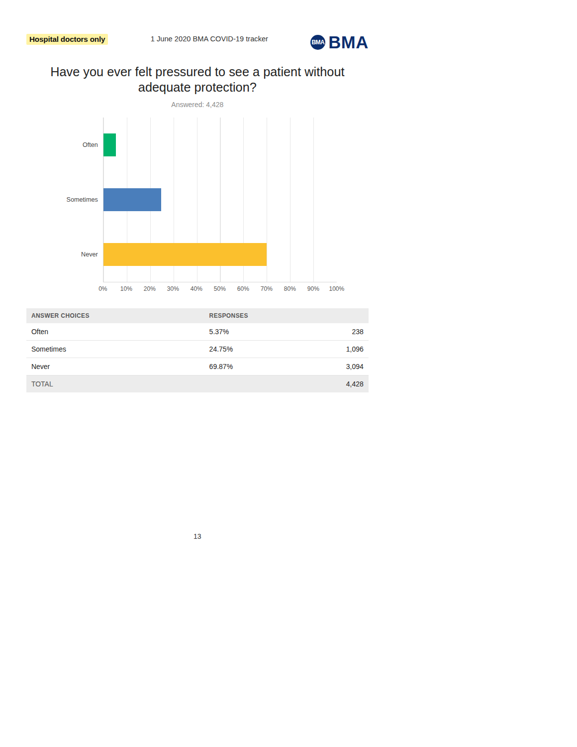Hospital doctors only
1 June 2020 BMA COVID-19 tracker
BMA BMA
Have you ever felt pressured to see a patient without adequate protection?
Answered: 4,428
Often
Sometimes
Never
0% 10% 20% 30% 40% 50% 60% 70% 80% 90% 100%
| ANSWER CHOICES | RESPONSES |
| --- | --- |
| Often | 5.37% | 238 |
| Sometimes | 24.75% | 1,096 |
| Never | 69.87% | 3,094 |
| TOTAL | | 4,428 |
13